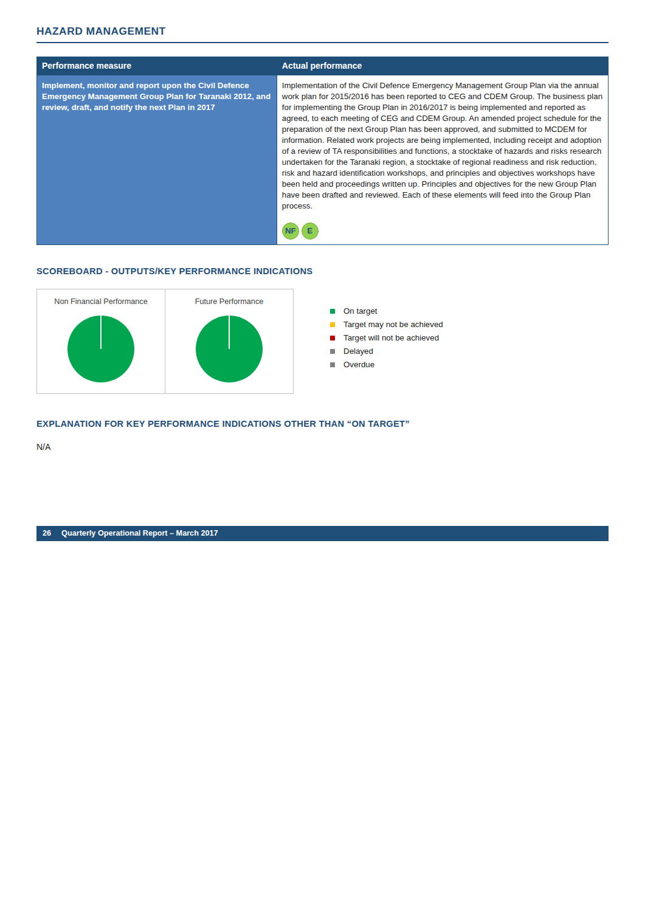Hazard Management
| Performance measure | Actual performance |
| --- | --- |
| Implement, monitor and report upon the Civil Defence Emergency Management Group Plan for Taranaki 2012, and review, draft, and notify the next Plan in 2017 | Implementation of the Civil Defence Emergency Management Group Plan via the annual work plan for 2015/2016 has been reported to CEG and CDEM Group. The business plan for implementing the Group Plan in 2016/2017 is being implemented and reported as agreed, to each meeting of CEG and CDEM Group. An amended project schedule for the preparation of the next Group Plan has been approved, and submitted to MCDEM for information. Related work projects are being implemented, including receipt and adoption of a review of TA responsibilities and functions, a stocktake of hazards and risks research undertaken for the Taranaki region, a stocktake of regional readiness and risk reduction, risk and hazard identification workshops, and principles and objectives workshops have been held and proceedings written up. Principles and objectives for the new Group Plan have been drafted and reviewed. Each of these elements will feed into the Group Plan process. NF E |
Scoreboard - Outputs/Key Performance Indications
Non Financial Performance
Future Performance
On target
Target may not be achieved
Target will not be achieved
Delayed
Overdue
Explanation for Key Performance Indications other than “On Target”
N/A
26
Quarterly Operational Report – March 2017